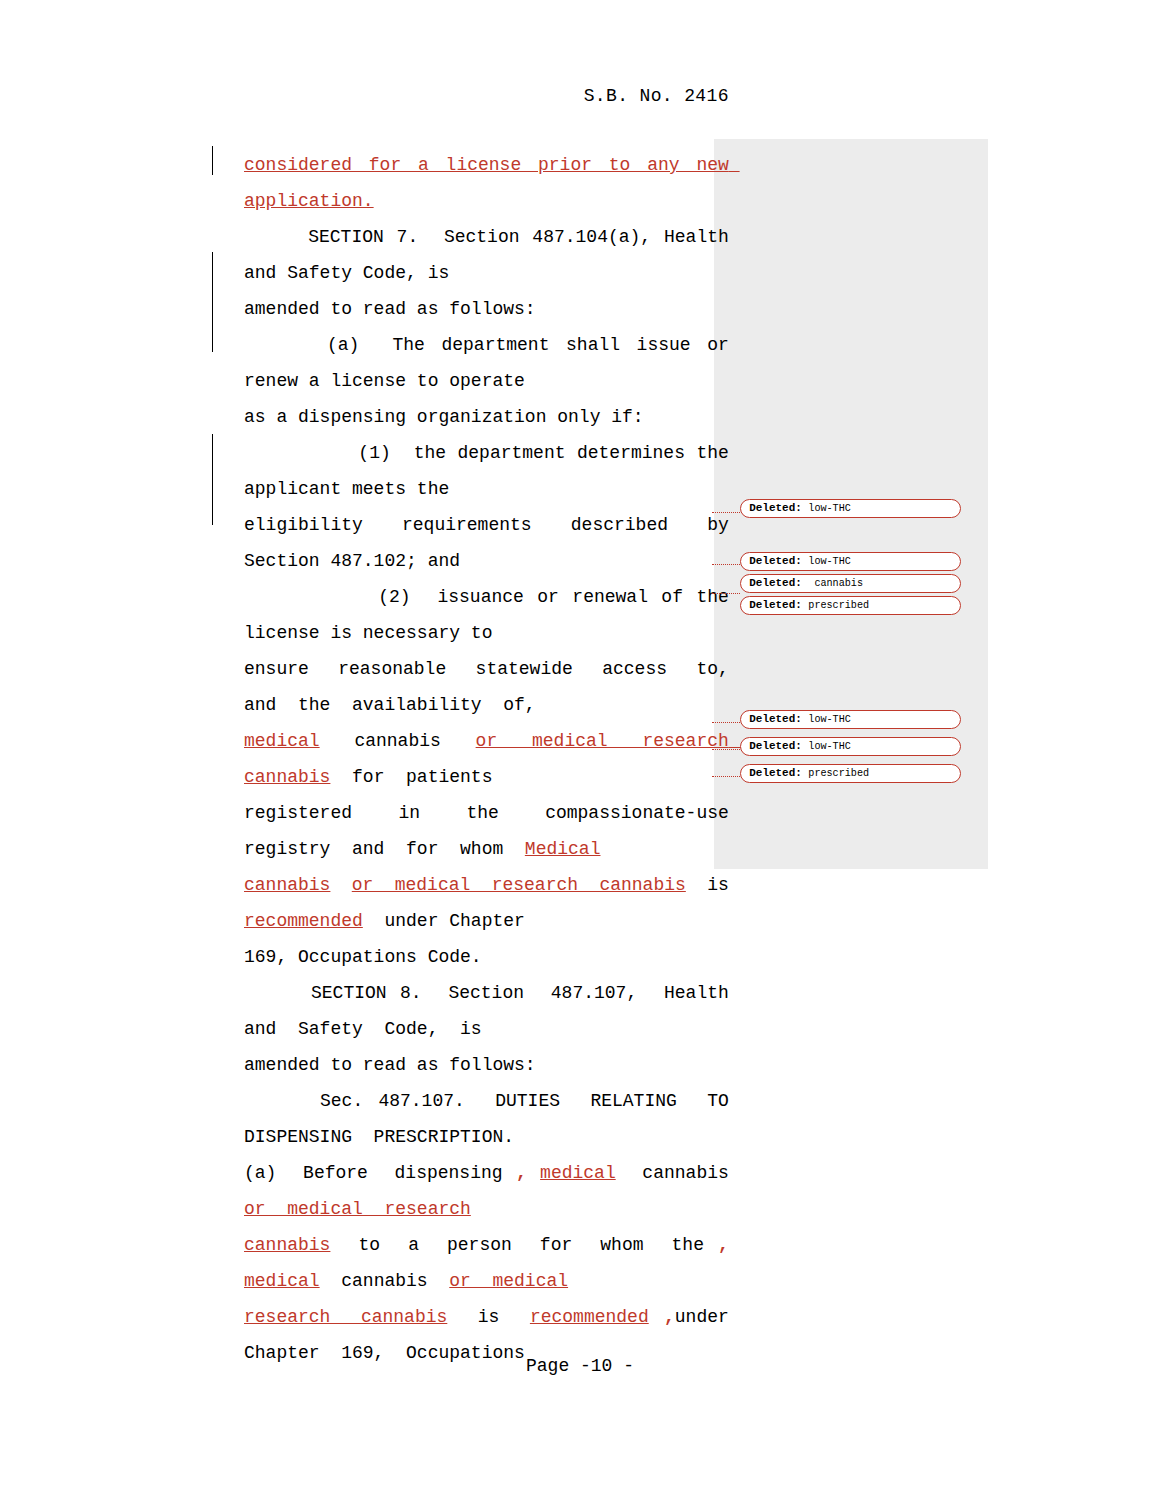S.B. No. 2416
considered for a license prior to any new application.
SECTION 7. Section 487.104(a), Health and Safety Code, is
amended to read as follows:
(a) The department shall issue or renew a license to operate
as a dispensing organization only if:
(1) the department determines the applicant meets the
eligibility requirements described by Section 487.102; and
(2) issuance or renewal of the license is necessary to
ensure reasonable statewide access to, and the availability of,
medical cannabis or medical research cannabis for patients
registered in the compassionate-use registry and for whom Medical
cannabis or medical research cannabis is recommended under Chapter
169, Occupations Code.
SECTION 8. Section 487.107, Health and Safety Code, is
amended to read as follows:
Sec. 487.107. DUTIES RELATING TO DISPENSING PRESCRIPTION.
(a) Before dispensing , medical cannabis or medical research
cannabis to a person for whom the , medical cannabis or medical
research cannabis is recommended , under Chapter 169, Occupations
Deleted: low-THC
Deleted: low-THC
Deleted: cannabis
Deleted: prescribed
Deleted: low-THC
Deleted: low-THC
Deleted: prescribed
Page -10 -